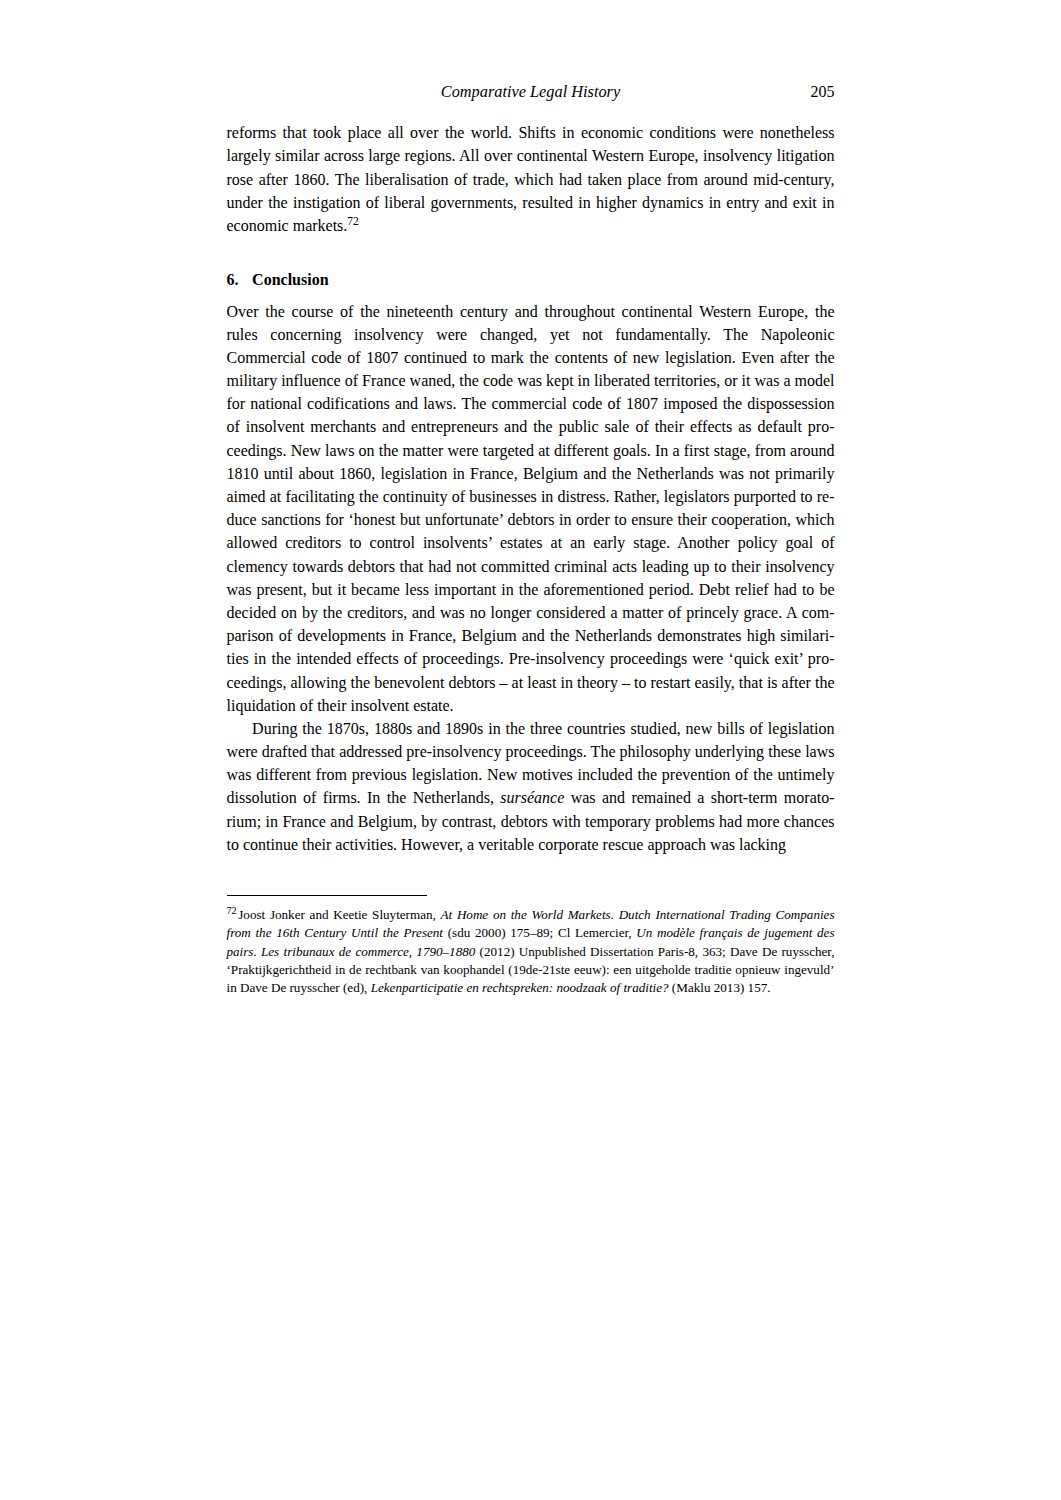Comparative Legal History 205
reforms that took place all over the world. Shifts in economic conditions were nonetheless largely similar across large regions. All over continental Western Europe, insolvency litigation rose after 1860. The liberalisation of trade, which had taken place from around mid-century, under the instigation of liberal governments, resulted in higher dynamics in entry and exit in economic markets.72
6. Conclusion
Over the course of the nineteenth century and throughout continental Western Europe, the rules concerning insolvency were changed, yet not fundamentally. The Napoleonic Commercial code of 1807 continued to mark the contents of new legislation. Even after the military influence of France waned, the code was kept in liberated territories, or it was a model for national codifications and laws. The commercial code of 1807 imposed the dispossession of insolvent merchants and entrepreneurs and the public sale of their effects as default proceedings. New laws on the matter were targeted at different goals. In a first stage, from around 1810 until about 1860, legislation in France, Belgium and the Netherlands was not primarily aimed at facilitating the continuity of businesses in distress. Rather, legislators purported to reduce sanctions for ‘honest but unfortunate’ debtors in order to ensure their cooperation, which allowed creditors to control insolvents’ estates at an early stage. Another policy goal of clemency towards debtors that had not committed criminal acts leading up to their insolvency was present, but it became less important in the aforementioned period. Debt relief had to be decided on by the creditors, and was no longer considered a matter of princely grace. A comparison of developments in France, Belgium and the Netherlands demonstrates high similarities in the intended effects of proceedings. Pre-insolvency proceedings were ‘quick exit’ proceedings, allowing the benevolent debtors – at least in theory – to restart easily, that is after the liquidation of their insolvent estate.
During the 1870s, 1880s and 1890s in the three countries studied, new bills of legislation were drafted that addressed pre-insolvency proceedings. The philosophy underlying these laws was different from previous legislation. New motives included the prevention of the untimely dissolution of firms. In the Netherlands, surséance was and remained a short-term moratorium; in France and Belgium, by contrast, debtors with temporary problems had more chances to continue their activities. However, a veritable corporate rescue approach was lacking
72 Joost Jonker and Keetie Sluyterman, At Home on the World Markets. Dutch International Trading Companies from the 16th Century Until the Present (sdu 2000) 175–89; Cl Lemercier, Un modèle français de jugement des pairs. Les tribunaux de commerce, 1790–1880 (2012) Unpublished Dissertation Paris-8, 363; Dave De ruysscher, ‘Praktijkgerichtheid in de rechtbank van koophandel (19de-21ste eeuw): een uitgeholde traditie opnieuw ingevuld’ in Dave De ruysscher (ed), Lekenparticipatie en rechtspreken: noodzaak of traditie? (Maklu 2013) 157.